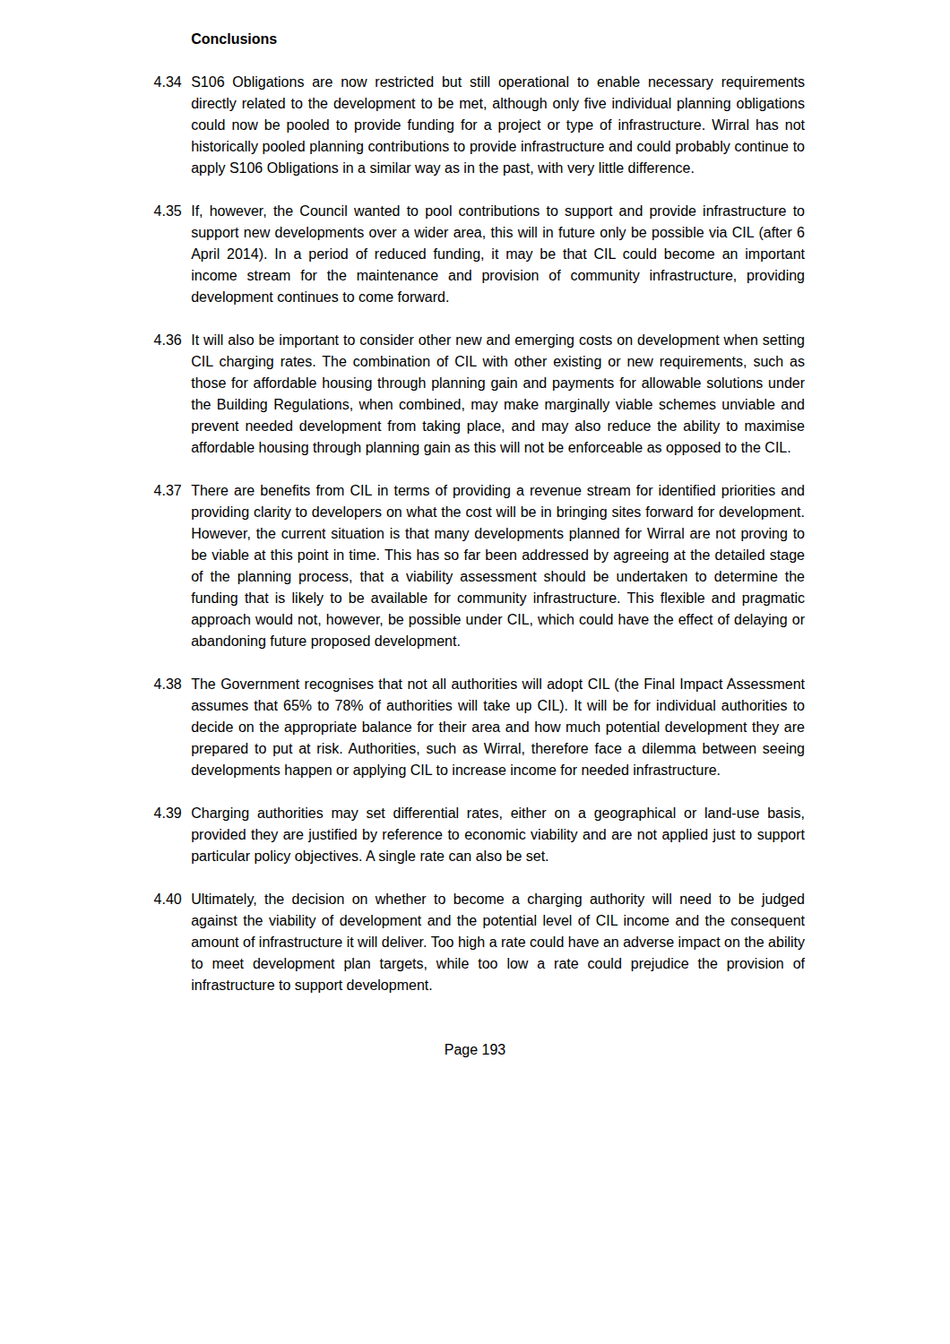Conclusions
4.34
S106 Obligations are now restricted but still operational to enable necessary requirements directly related to the development to be met, although only five individual planning obligations could now be pooled to provide funding for a project or type of infrastructure. Wirral has not historically pooled planning contributions to provide infrastructure and could probably continue to apply S106 Obligations in a similar way as in the past, with very little difference.
4.35
If, however, the Council wanted to pool contributions to support and provide infrastructure to support new developments over a wider area, this will in future only be possible via CIL (after 6 April 2014). In a period of reduced funding, it may be that CIL could become an important income stream for the maintenance and provision of community infrastructure, providing development continues to come forward.
4.36
It will also be important to consider other new and emerging costs on development when setting CIL charging rates. The combination of CIL with other existing or new requirements, such as those for affordable housing through planning gain and payments for allowable solutions under the Building Regulations, when combined, may make marginally viable schemes unviable and prevent needed development from taking place, and may also reduce the ability to maximise affordable housing through planning gain as this will not be enforceable as opposed to the CIL.
4.37
There are benefits from CIL in terms of providing a revenue stream for identified priorities and providing clarity to developers on what the cost will be in bringing sites forward for development. However, the current situation is that many developments planned for Wirral are not proving to be viable at this point in time. This has so far been addressed by agreeing at the detailed stage of the planning process, that a viability assessment should be undertaken to determine the funding that is likely to be available for community infrastructure. This flexible and pragmatic approach would not, however, be possible under CIL, which could have the effect of delaying or abandoning future proposed development.
4.38
The Government recognises that not all authorities will adopt CIL (the Final Impact Assessment assumes that 65% to 78% of authorities will take up CIL). It will be for individual authorities to decide on the appropriate balance for their area and how much potential development they are prepared to put at risk. Authorities, such as Wirral, therefore face a dilemma between seeing developments happen or applying CIL to increase income for needed infrastructure.
4.39
Charging authorities may set differential rates, either on a geographical or land-use basis, provided they are justified by reference to economic viability and are not applied just to support particular policy objectives. A single rate can also be set.
4.40
Ultimately, the decision on whether to become a charging authority will need to be judged against the viability of development and the potential level of CIL income and the consequent amount of infrastructure it will deliver. Too high a rate could have an adverse impact on the ability to meet development plan targets, while too low a rate could prejudice the provision of infrastructure to support development.
Page 193